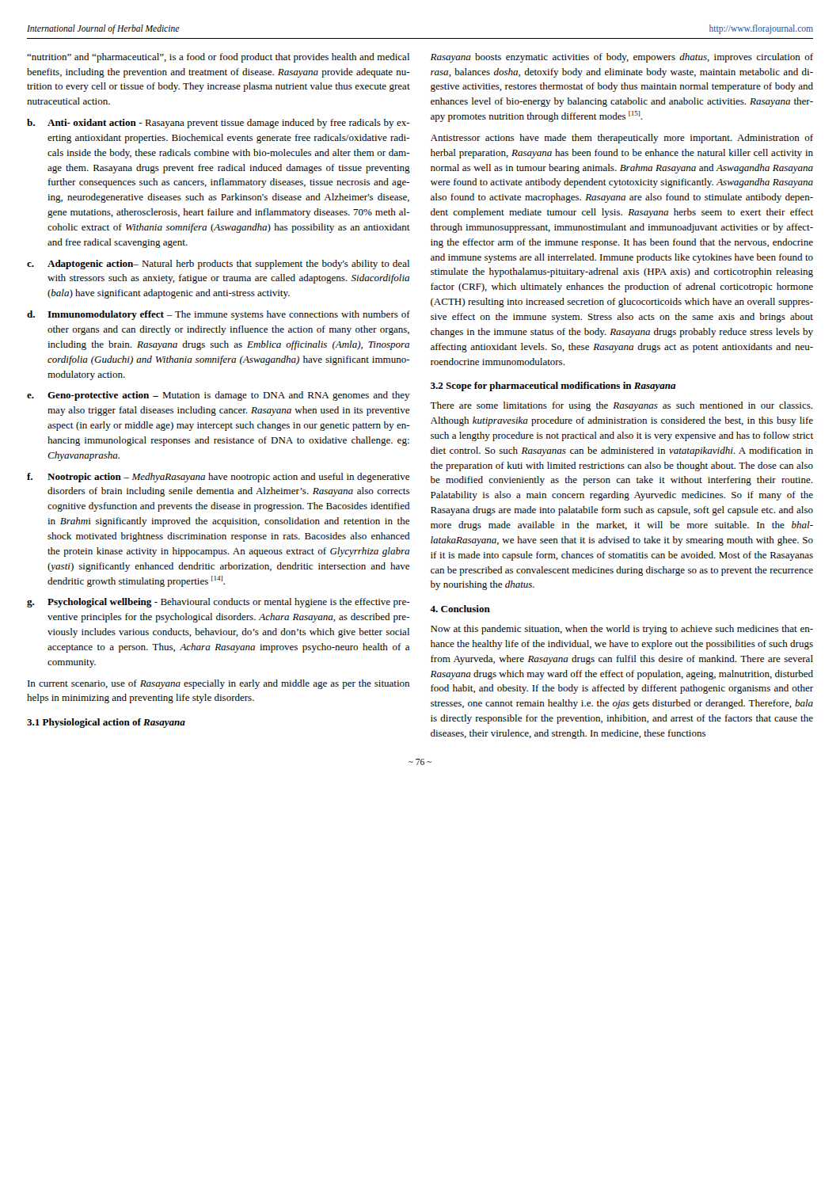International Journal of Herbal Medicine http://www.florajournal.com
“nutrition” and “pharmaceutical”, is a food or food product that provides health and medical benefits, including the prevention and treatment of disease. Rasayana provide adequate nutrition to every cell or tissue of body. They increase plasma nutrient value thus execute great nutraceutical action.
b. Anti- oxidant action - Rasayana prevent tissue damage induced by free radicals by exerting antioxidant properties. Biochemical events generate free radicals/oxidative radicals inside the body, these radicals combine with bio-molecules and alter them or damage them. Rasayana drugs prevent free radical induced damages of tissue preventing further consequences such as cancers, inflammatory diseases, tissue necrosis and ageing, neurodegenerative diseases such as Parkinson's disease and Alzheimer's disease, gene mutations, atherosclerosis, heart failure and inflammatory diseases. 70% meth alcoholic extract of Withania somnifera (Aswagandha) has possibility as an antioxidant and free radical scavenging agent.
c. Adaptogenic action– Natural herb products that supplement the body's ability to deal with stressors such as anxiety, fatigue or trauma are called adaptogens. Sidacordifolia (bala) have significant adaptogenic and anti-stress activity.
d. Immunomodulatory effect – The immune systems have connections with numbers of other organs and can directly or indirectly influence the action of many other organs, including the brain. Rasayana drugs such as Emblica officinalis (Amla), Tinospora cordifolia (Guduchi) and Withania somnifera (Aswagandha) have significant immunomodulatory action.
e. Geno-protective action – Mutation is damage to DNA and RNA genomes and they may also trigger fatal diseases including cancer. Rasayana when used in its preventive aspect (in early or middle age) may intercept such changes in our genetic pattern by enhancing immunological responses and resistance of DNA to oxidative challenge. eg: Chyavanaprasha.
f. Nootropic action – MedhyaRasayana have nootropic action and useful in degenerative disorders of brain including senile dementia and Alzheimer’s. Rasayana also corrects cognitive dysfunction and prevents the disease in progression. The Bacosides identified in Brahmi significantly improved the acquisition, consolidation and retention in the shock motivated brightness discrimination response in rats. Bacosides also enhanced the protein kinase activity in hippocampus. An aqueous extract of Glycyrrhiza glabra (yasti) significantly enhanced dendritic arborization, dendritic intersection and have dendritic growth stimulating properties [14].
g. Psychological wellbeing - Behavioural conducts or mental hygiene is the effective preventive principles for the psychological disorders. Achara Rasayana, as described previously includes various conducts, behaviour, do’s and don’ts which give better social acceptance to a person. Thus, Achara Rasayana improves psycho-neuro health of a community.
In current scenario, use of Rasayana especially in early and middle age as per the situation helps in minimizing and preventing life style disorders.
3.1 Physiological action of Rasayana
Rasayana boosts enzymatic activities of body, empowers dhatus, improves circulation of rasa, balances dosha, detoxify body and eliminate body waste, maintain metabolic and digestive activities, restores thermostat of body thus maintain normal temperature of body and enhances level of bio-energy by balancing catabolic and anabolic activities. Rasayana therapy promotes nutrition through different modes [15].
Antistressor actions have made them therapeutically more important. Administration of herbal preparation, Rasayana has been found to be enhance the natural killer cell activity in normal as well as in tumour bearing animals. Brahma Rasayana and Aswagandha Rasayana were found to activate antibody dependent cytotoxicity significantly. Aswagandha Rasayana also found to activate macrophages. Rasayana are also found to stimulate antibody dependent complement mediate tumour cell lysis. Rasayana herbs seem to exert their effect through immunosuppressant, immunostimulant and immunoadjuvant activities or by affecting the effector arm of the immune response. It has been found that the nervous, endocrine and immune systems are all interrelated. Immune products like cytokines have been found to stimulate the hypothalamus-pituitary-adrenal axis (HPA axis) and corticotrophin releasing factor (CRF), which ultimately enhances the production of adrenal corticotropic hormone (ACTH) resulting into increased secretion of glucocorticoids which have an overall suppressive effect on the immune system. Stress also acts on the same axis and brings about changes in the immune status of the body. Rasayana drugs probably reduce stress levels by affecting antioxidant levels. So, these Rasayana drugs act as potent antioxidants and neuroendocrine immunomodulators.
3.2 Scope for pharmaceutical modifications in Rasayana
There are some limitations for using the Rasayanas as such mentioned in our classics. Although kutipravesika procedure of administration is considered the best, in this busy life such a lengthy procedure is not practical and also it is very expensive and has to follow strict diet control. So such Rasayanas can be administered in vatatapikavidhi. A modification in the preparation of kuti with limited restrictions can also be thought about. The dose can also be modified convieniently as the person can take it without interfering their routine. Palatability is also a main concern regarding Ayurvedic medicines. So if many of the Rasayana drugs are made into palatabile form such as capsule, soft gel capsule etc. and also more drugs made available in the market, it will be more suitable. In the bhallatakaRasayana, we have seen that it is advised to take it by smearing mouth with ghee. So if it is made into capsule form, chances of stomatitis can be avoided. Most of the Rasayanas can be prescribed as convalescent medicines during discharge so as to prevent the recurrence by nourishing the dhatus.
4. Conclusion
Now at this pandemic situation, when the world is trying to achieve such medicines that enhance the healthy life of the individual, we have to explore out the possibilities of such drugs from Ayurveda, where Rasayana drugs can fulfil this desire of mankind. There are several Rasayana drugs which may ward off the effect of population, ageing, malnutrition, disturbed food habit, and obesity. If the body is affected by different pathogenic organisms and other stresses, one cannot remain healthy i.e. the ojas gets disturbed or deranged. Therefore, bala is directly responsible for the prevention, inhibition, and arrest of the factors that cause the diseases, their virulence, and strength. In medicine, these functions
~ 76 ~